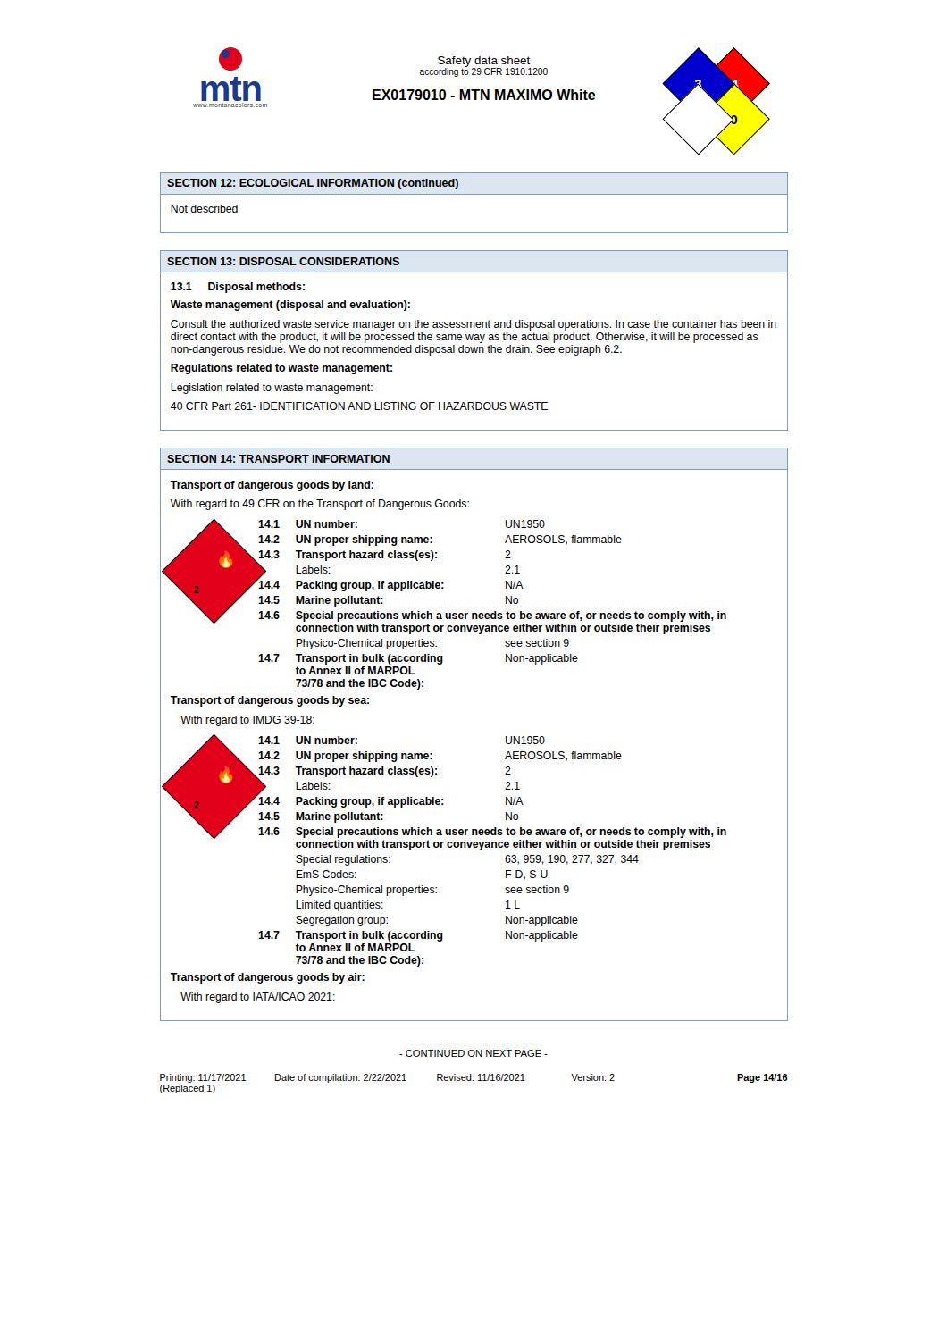mtn
www.montanacolors.com
Safety data sheet
according to 29 CFR 1910.1200
EX0179010 - MTN MAXIMO White
4
3
0
SECTION 12: ECOLOGICAL INFORMATION (continued)
Not described
SECTION 13: DISPOSAL CONSIDERATIONS
13.1
Disposal methods:
Waste management (disposal and evaluation):
Consult the authorized waste service manager on the assessment and disposal operations. In case the container has been in direct contact with the product, it will be processed the same way as the actual product. Otherwise, it will be processed as non-dangerous residue. We do not recommended disposal down the drain. See epigraph 6.2.
Regulations related to waste management:
Legislation related to waste management:
40 CFR Part 261- IDENTIFICATION AND LISTING OF HAZARDOUS WASTE
SECTION 14: TRANSPORT INFORMATION
Transport of dangerous goods by land:
With regard to 49 CFR on the Transport of Dangerous Goods:
🔥
2
| 14.1 | UN number: | UN1950 |
| 14.2 | UN proper shipping name: | AEROSOLS, flammable |
| 14.3 | Transport hazard class(es): | 2 |
| | Labels: | 2.1 |
| 14.4 | Packing group, if applicable: | N/A |
| 14.5 | Marine pollutant: | No |
| 14.6 | Special precautions which a user needs to be aware of, or needs to comply with, in connection with transport or conveyance either within or outside their premises |
| | Physico-Chemical properties: | see section 9 |
| 14.7 | Transport in bulk (according to Annex II of MARPOL 73/78 and the IBC Code): | Non-applicable |
Transport of dangerous goods by sea:
With regard to IMDG 39-18:
🔥
2
| 14.1 | UN number: | UN1950 |
| 14.2 | UN proper shipping name: | AEROSOLS, flammable |
| 14.3 | Transport hazard class(es): | 2 |
| | Labels: | 2.1 |
| 14.4 | Packing group, if applicable: | N/A |
| 14.5 | Marine pollutant: | No |
| 14.6 | Special precautions which a user needs to be aware of, or needs to comply with, in connection with transport or conveyance either within or outside their premises |
| | Special regulations: | 63, 959, 190, 277, 327, 344 |
| | EmS Codes: | F-D, S-U |
| | Physico-Chemical properties: | see section 9 |
| | Limited quantities: | 1 L |
| | Segregation group: | Non-applicable |
| 14.7 | Transport in bulk (according to Annex II of MARPOL 73/78 and the IBC Code): | Non-applicable |
Transport of dangerous goods by air:
With regard to IATA/ICAO 2021:
- CONTINUED ON NEXT PAGE -
Printing: 11/17/2021
(Replaced 1)
Date of compilation: 2/22/2021
Revised: 11/16/2021
Version: 2
Page 14/16